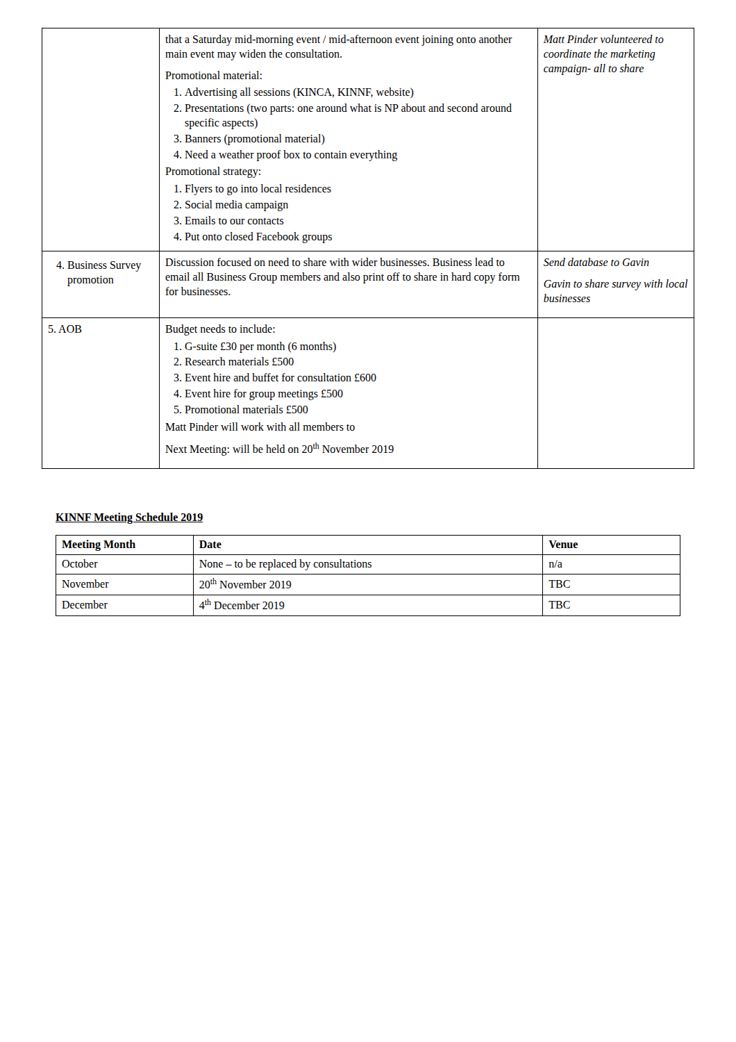| | that a Saturday mid-morning event / mid-afternoon event joining onto another main event may widen the consultation. Promotional material: Advertising all sessions (KINCA, KINNF, website) Presentations (two parts: one around what is NP about and second around specific aspects) Banners (promotional material) Need a weather proof box to contain everything Promotional strategy: Flyers to go into local residences Social media campaign Emails to our contacts Put onto closed Facebook groups | Matt Pinder volunteered to coordinate the marketing campaign- all to share |
| Business Survey promotion | Discussion focused on need to share with wider businesses. Business lead to email all Business Group members and also print off to share in hard copy form for businesses. | Send database to Gavin Gavin to share survey with local businesses |
| 5. AOB | Budget needs to include: G-suite £30 per month (6 months) Research materials £500 Event hire and buffet for consultation £600 Event hire for group meetings £500 Promotional materials £500 Matt Pinder will work with all members to Next Meeting: will be held on 20 th November 2019 | |
KINNF Meeting Schedule 2019
| Meeting Month | Date | Venue |
| --- | --- | --- |
| October | None – to be replaced by consultations | n/a |
| November | 20 th November 2019 | TBC |
| December | 4 th December 2019 | TBC |